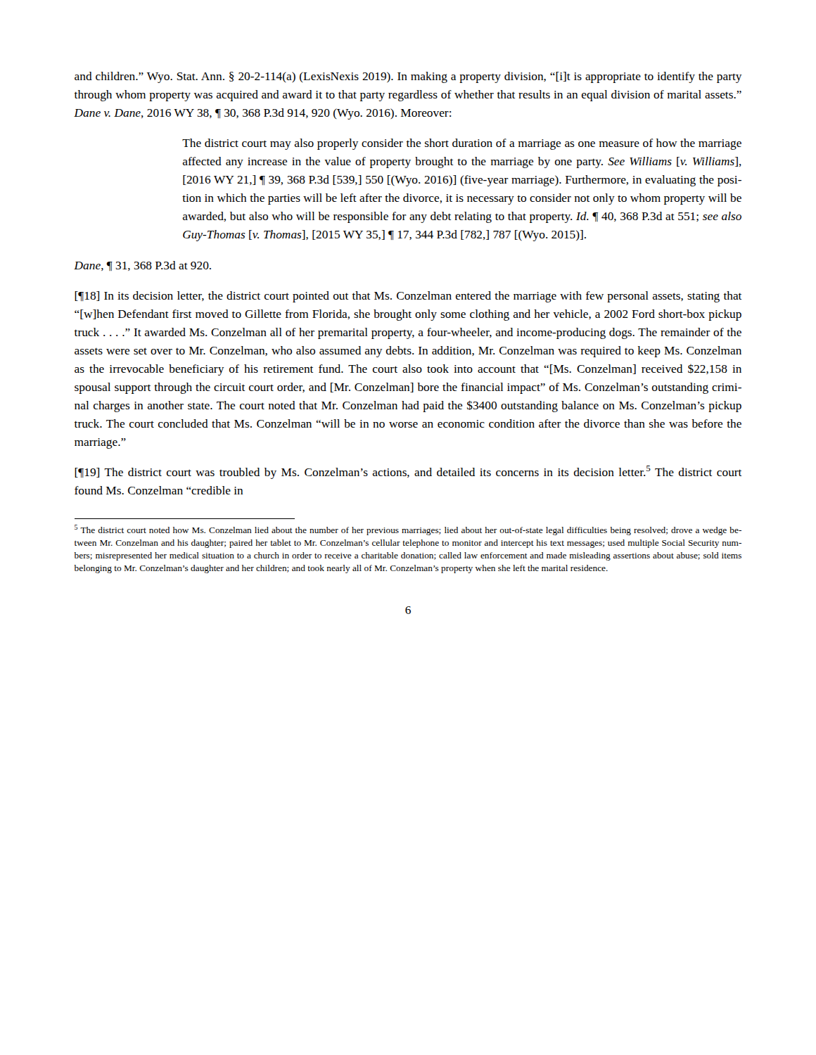and children.” Wyo. Stat. Ann. § 20-2-114(a) (LexisNexis 2019). In making a property division, “[i]t is appropriate to identify the party through whom property was acquired and award it to that party regardless of whether that results in an equal division of marital assets.” Dane v. Dane, 2016 WY 38, ¶ 30, 368 P.3d 914, 920 (Wyo. 2016). Moreover:
The district court may also properly consider the short duration of a marriage as one measure of how the marriage affected any increase in the value of property brought to the marriage by one party. See Williams [v. Williams], [2016 WY 21,] ¶ 39, 368 P.3d [539,] 550 [(Wyo. 2016)] (five-year marriage). Furthermore, in evaluating the position in which the parties will be left after the divorce, it is necessary to consider not only to whom property will be awarded, but also who will be responsible for any debt relating to that property. Id. ¶ 40, 368 P.3d at 551; see also Guy-Thomas [v. Thomas], [2015 WY 35,] ¶ 17, 344 P.3d [782,] 787 [(Wyo. 2015)].
Dane, ¶ 31, 368 P.3d at 920.
[¶18] In its decision letter, the district court pointed out that Ms. Conzelman entered the marriage with few personal assets, stating that “[w]hen Defendant first moved to Gillette from Florida, she brought only some clothing and her vehicle, a 2002 Ford short-box pickup truck . . . .” It awarded Ms. Conzelman all of her premarital property, a four-wheeler, and income-producing dogs. The remainder of the assets were set over to Mr. Conzelman, who also assumed any debts. In addition, Mr. Conzelman was required to keep Ms. Conzelman as the irrevocable beneficiary of his retirement fund. The court also took into account that “[Ms. Conzelman] received $22,158 in spousal support through the circuit court order, and [Mr. Conzelman] bore the financial impact” of Ms. Conzelman’s outstanding criminal charges in another state. The court noted that Mr. Conzelman had paid the $3400 outstanding balance on Ms. Conzelman’s pickup truck. The court concluded that Ms. Conzelman “will be in no worse an economic condition after the divorce than she was before the marriage.”
[¶19] The district court was troubled by Ms. Conzelman’s actions, and detailed its concerns in its decision letter.5 The district court found Ms. Conzelman “credible in
5 The district court noted how Ms. Conzelman lied about the number of her previous marriages; lied about her out-of-state legal difficulties being resolved; drove a wedge between Mr. Conzelman and his daughter; paired her tablet to Mr. Conzelman’s cellular telephone to monitor and intercept his text messages; used multiple Social Security numbers; misrepresented her medical situation to a church in order to receive a charitable donation; called law enforcement and made misleading assertions about abuse; sold items belonging to Mr. Conzelman’s daughter and her children; and took nearly all of Mr. Conzelman’s property when she left the marital residence.
6